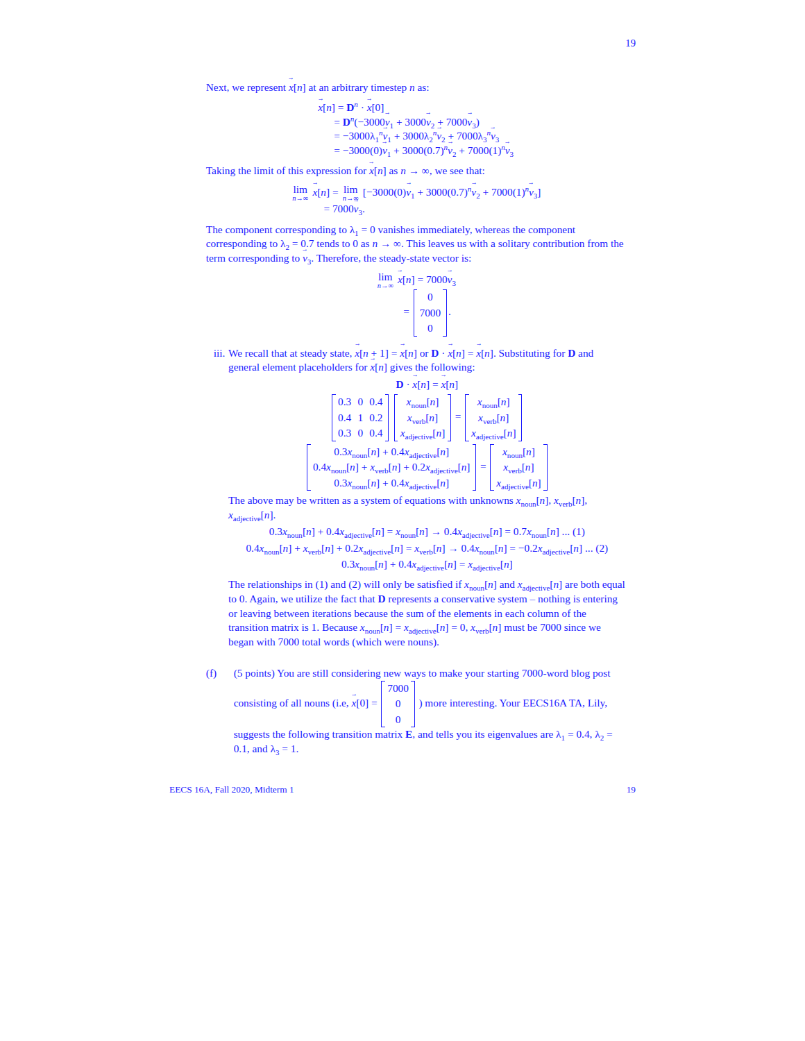19
Next, we represent x[n] at an arbitrary timestep n as:
x[n] = Dn · x[0]
= Dn(−3000v1 + 3000v2 + 7000v3)
= −3000λ1nv1 + 3000λ2nv2 + 7000λ3nv3
= −3000(0)v1 + 3000(0.7)nv2 + 7000(1)nv3
Taking the limit of this expression for x[n] as n → ∞, we see that:
lim n→∞ x[n] = lim n→∞ [−3000(0)v1 + 3000(0.7)nv2 + 7000(1)nv3]
= 7000v3.
The component corresponding to λ1 = 0 vanishes immediately, whereas the component corresponding to λ2 = 0.7 tends to 0 as n → ∞. This leaves us with a solitary contribution from the term corresponding to v3. Therefore, the steady-state vector is:
lim n→∞ x[n] = 7000v3
=
| 0 |
| 7000 |
| 0 |
.
iii. We recall that at steady state, x[n + 1] = x[n] or D · x[n] = x[n]. Substituting for D and general element placeholders for x[n] gives the following:
D · x[n] = x[n]
| 0.3 | 0 | 0.4 |
| 0.4 | 1 | 0.2 |
| 0.3 | 0 | 0.4 |
| x noun [ n ] |
| x verb [ n ] |
| x adjective [ n ] |
=
| x noun [ n ] |
| x verb [ n ] |
| x adjective [ n ] |
| 0.3 x noun [ n ] + 0.4 x adjective [ n ] |
| 0.4 x noun [ n ] + x verb [ n ] + 0.2 x adjective [ n ] |
| 0.3 x noun [ n ] + 0.4 x adjective [ n ] |
=
| x noun [ n ] |
| x verb [ n ] |
| x adjective [ n ] |
The above may be written as a system of equations with unknowns xnoun[n], xverb[n], xadjective[n].
0.3xnoun[n] + 0.4xadjective[n] = xnoun[n] → 0.4xadjective[n] = 0.7xnoun[n] ... (1)
0.4xnoun[n] + xverb[n] + 0.2xadjective[n] = xverb[n] → 0.4xnoun[n] = −0.2xadjective[n] ... (2)
0.3xnoun[n] + 0.4xadjective[n] = xadjective[n]
The relationships in (1) and (2) will only be satisfied if xnoun[n] and xadjective[n] are both equal to 0. Again, we utilize the fact that D represents a conservative system – nothing is entering or leaving between iterations because the sum of the elements in each column of the transition matrix is 1. Because xnoun[n] = xadjective[n] = 0, xverb[n] must be 7000 since we began with 7000 total words (which were nouns).
(f) (5 points) You are still considering new ways to make your starting 7000-word blog post consisting of all nouns (i.e, x[0] =
| 7000 |
| 0 |
| 0 |
) more interesting. Your EECS16A TA, Lily, suggests the following transition matrix E, and tells you its eigenvalues are λ1 = 0.4, λ2 = 0.1, and λ3 = 1.
EECS 16A, Fall 2020, Midterm 1 19